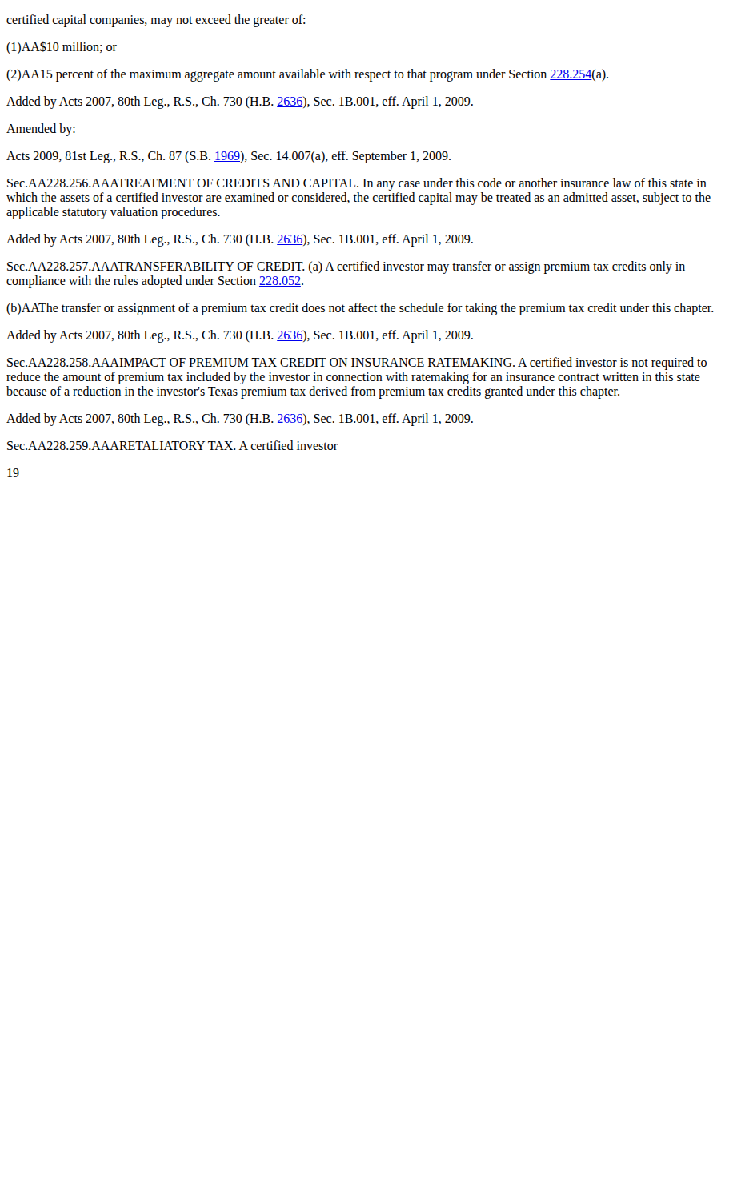certified capital companies, may not exceed the greater of:
(1)AA$10 million; or
(2)AA15 percent of the maximum aggregate amount available with respect to that program under Section 228.254(a).
Added by Acts 2007, 80th Leg., R.S., Ch. 730 (H.B. 2636), Sec. 1B.001, eff. April 1, 2009.
Amended by:
Acts 2009, 81st Leg., R.S., Ch. 87 (S.B. 1969), Sec. 14.007(a), eff. September 1, 2009.
Sec.AA228.256.AAATREATMENT OF CREDITS AND CAPITAL. In any case under this code or another insurance law of this state in which the assets of a certified investor are examined or considered, the certified capital may be treated as an admitted asset, subject to the applicable statutory valuation procedures.
Added by Acts 2007, 80th Leg., R.S., Ch. 730 (H.B. 2636), Sec. 1B.001, eff. April 1, 2009.
Sec.AA228.257.AAATRANSFERABILITY OF CREDIT. (a) A certified investor may transfer or assign premium tax credits only in compliance with the rules adopted under Section 228.052.
(b)AAThe transfer or assignment of a premium tax credit does not affect the schedule for taking the premium tax credit under this chapter.
Added by Acts 2007, 80th Leg., R.S., Ch. 730 (H.B. 2636), Sec. 1B.001, eff. April 1, 2009.
Sec.AA228.258.AAAIMPACT OF PREMIUM TAX CREDIT ON INSURANCE RATEMAKING. A certified investor is not required to reduce the amount of premium tax included by the investor in connection with ratemaking for an insurance contract written in this state because of a reduction in the investor's Texas premium tax derived from premium tax credits granted under this chapter.
Added by Acts 2007, 80th Leg., R.S., Ch. 730 (H.B. 2636), Sec. 1B.001, eff. April 1, 2009.
Sec.AA228.259.AAARETALIATORY TAX. A certified investor
19